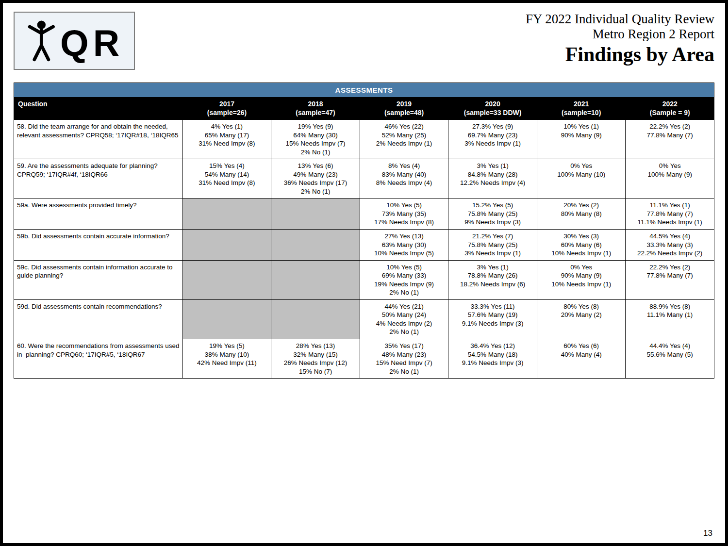Q R
FY 2022 Individual Quality Review
Metro Region 2 Report
Findings by Area
ASSESSMENTS
| Question | 2017 (sample=26) | 2018 (sample=47) | 2019 (sample=48) | 2020 (sample=33 DDW) | 2021 (sample=10) | 2022 (Sample = 9) |
| --- | --- | --- | --- | --- | --- | --- |
| 58. Did the team arrange for and obtain the needed, relevant assessments? CPRQ58; ‘17IQR#18, ‘18IQR65 | 4% Yes (1) 65% Many (17) 31% Need Impv (8) | 19% Yes (9) 64% Many (30) 15% Needs Impv (7) 2% No (1) | 46% Yes (22) 52% Many (25) 2% Needs Impv (1) | 27.3% Yes (9) 69.7% Many (23) 3% Needs Impv (1) | 10% Yes (1) 90% Many (9) | 22.2% Yes (2) 77.8% Many (7) |
| 59. Are the assessments adequate for planning? CPRQ59; ‘17IQR#4f, ‘18IQR66 | 15% Yes (4) 54% Many (14) 31% Need Impv (8) | 13% Yes (6) 49% Many (23) 36% Needs Impv (17) 2% No (1) | 8% Yes (4) 83% Many (40) 8% Needs Impv (4) | 3% Yes (1) 84.8% Many (28) 12.2% Needs Impv (4) | 0% Yes 100% Many (10) | 0% Yes 100% Many (9) |
| 59a. Were assessments provided timely? | | | 10% Yes (5) 73% Many (35) 17% Needs Impv (8) | 15.2% Yes (5) 75.8% Many (25) 9% Needs Impv (3) | 20% Yes (2) 80% Many (8) | 11.1% Yes (1) 77.8% Many (7) 11.1% Needs Impv (1) |
| 59b. Did assessments contain accurate information? | | | 27% Yes (13) 63% Many (30) 10% Needs Impv (5) | 21.2% Yes (7) 75.8% Many (25) 3% Needs Impv (1) | 30% Yes (3) 60% Many (6) 10% Needs Impv (1) | 44.5% Yes (4) 33.3% Many (3) 22.2% Needs Impv (2) |
| 59c. Did assessments contain information accurate to guide planning? | | | 10% Yes (5) 69% Many (33) 19% Needs Impv (9) 2% No (1) | 3% Yes (1) 78.8% Many (26) 18.2% Needs Impv (6) | 0% Yes 90% Many (9) 10% Needs Impv (1) | 22.2% Yes (2) 77.8% Many (7) |
| 59d. Did assessments contain recommendations? | | | 44% Yes (21) 50% Many (24) 4% Needs Impv (2) 2% No (1) | 33.3% Yes (11) 57.6% Many (19) 9.1% Needs Impv (3) | 80% Yes (8) 20% Many (2) | 88.9% Yes (8) 11.1% Many (1) |
| 60. Were the recommendations from assessments used in planning? CPRQ60; ‘17IQR#5, ‘18IQR67 | 19% Yes (5) 38% Many (10) 42% Need Impv (11) | 28% Yes (13) 32% Many (15) 26% Needs Impv (12) 15% No (7) | 35% Yes (17) 48% Many (23) 15% Need Impv (7) 2% No (1) | 36.4% Yes (12) 54.5% Many (18) 9.1% Needs Impv (3) | 60% Yes (6) 40% Many (4) | 44.4% Yes (4) 55.6% Many (5) |
13